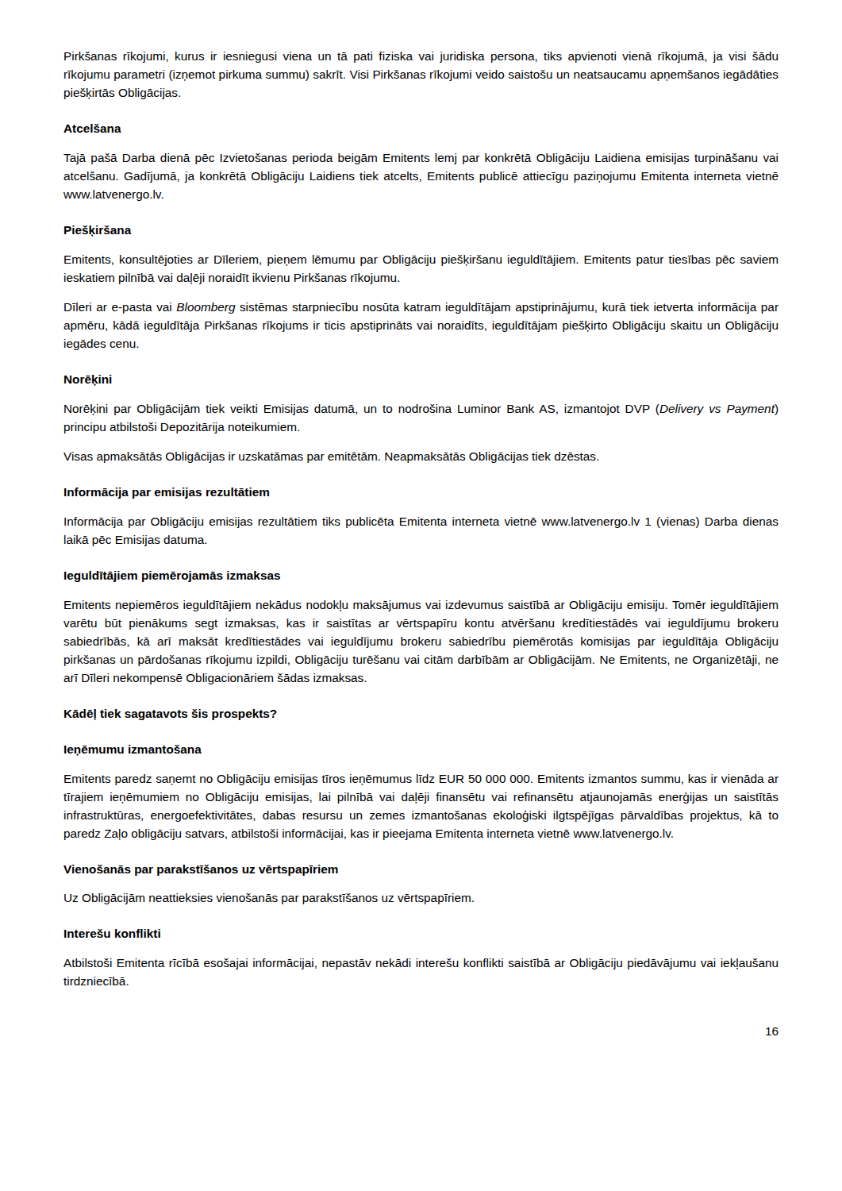Pirkšanas rīkojumi, kurus ir iesniegusi viena un tā pati fiziska vai juridiska persona, tiks apvienoti vienā rīkojumā, ja visi šādu rīkojumu parametri (izņemot pirkuma summu) sakrīt. Visi Pirkšanas rīkojumi veido saistošu un neatsaucamu apņemšanos iegādāties piešķirtās Obligācijas.
Atcelšana
Tajā pašā Darba dienā pēc Izvietošanas perioda beigām Emitents lemj par konkrētā Obligāciju Laidiena emisijas turpināšanu vai atcelšanu. Gadījumā, ja konkrētā Obligāciju Laidiens tiek atcelts, Emitents publicē attiecīgu paziņojumu Emitenta interneta vietnē www.latvenergo.lv.
Piešķiršana
Emitents, konsultējoties ar Dīleriem, pieņem lēmumu par Obligāciju piešķiršanu ieguldītājiem. Emitents patur tiesības pēc saviem ieskatiem pilnībā vai daļēji noraidīt ikvienu Pirkšanas rīkojumu.
Dīleri ar e-pasta vai Bloomberg sistēmas starpniecību nosūta katram ieguldītājam apstiprinājumu, kurā tiek ietverta informācija par apmēru, kādā ieguldītāja Pirkšanas rīkojums ir ticis apstiprināts vai noraidīts, ieguldītājam piešķirto Obligāciju skaitu un Obligāciju iegādes cenu.
Norēķini
Norēķini par Obligācijām tiek veikti Emisijas datumā, un to nodrošina Luminor Bank AS, izmantojot DVP (Delivery vs Payment) principu atbilstoši Depozitārija noteikumiem.
Visas apmaksātās Obligācijas ir uzskatāmas par emitētām. Neapmaksātās Obligācijas tiek dzēstas.
Informācija par emisijas rezultātiem
Informācija par Obligāciju emisijas rezultātiem tiks publicēta Emitenta interneta vietnē www.latvenergo.lv 1 (vienas) Darba dienas laikā pēc Emisijas datuma.
Ieguldītājiem piemērojamās izmaksas
Emitents nepiemēros ieguldītājiem nekādus nodokļu maksājumus vai izdevumus saistībā ar Obligāciju emisiju. Tomēr ieguldītājiem varētu būt pienākums segt izmaksas, kas ir saistītas ar vērtspapīru kontu atvēršanu kredītiestādēs vai ieguldījumu brokeru sabiedrībās, kā arī maksāt kredītiestādes vai ieguldījumu brokeru sabiedrību piemērotās komisijas par ieguldītāja Obligāciju pirkšanas un pārdošanas rīkojumu izpildi, Obligāciju turēšanu vai citām darbībām ar Obligācijām. Ne Emitents, ne Organizētāji, ne arī Dīleri nekompensē Obligacionāriem šādas izmaksas.
Kādēļ tiek sagatavots šis prospekts?
Ieņēmumu izmantošana
Emitents paredz saņemt no Obligāciju emisijas tīros ieņēmumus līdz EUR 50 000 000. Emitents izmantos summu, kas ir vienāda ar tīrajiem ieņēmumiem no Obligāciju emisijas, lai pilnībā vai daļēji finansētu vai refinansētu atjaunojamās enerģijas un saistītās infrastruktūras, energoefektivitātes, dabas resursu un zemes izmantošanas ekoloģiski ilgtspējīgas pārvaldības projektus, kā to paredz Zaļo obligāciju satvars, atbilstoši informācijai, kas ir pieejama Emitenta interneta vietnē www.latvenergo.lv.
Vienošanās par parakstīšanos uz vērtspapīriem
Uz Obligācijām neattieksies vienošanās par parakstīšanos uz vērtspapīriem.
Interešu konflikti
Atbilstoši Emitenta rīcībā esošajai informācijai, nepastāv nekādi interešu konflikti saistībā ar Obligāciju piedāvājumu vai iekļaušanu tirdzniecībā.
16